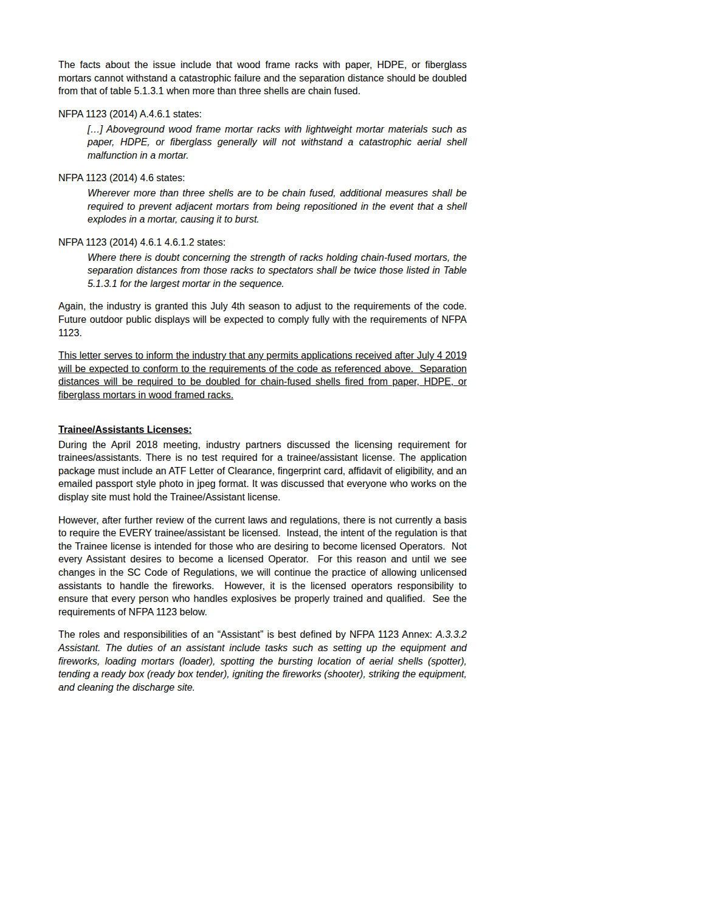The facts about the issue include that wood frame racks with paper, HDPE, or fiberglass mortars cannot withstand a catastrophic failure and the separation distance should be doubled from that of table 5.1.3.1 when more than three shells are chain fused.
NFPA 1123 (2014) A.4.6.1 states:
[…] Aboveground wood frame mortar racks with lightweight mortar materials such as paper, HDPE, or fiberglass generally will not withstand a catastrophic aerial shell malfunction in a mortar.
NFPA 1123 (2014) 4.6 states:
Wherever more than three shells are to be chain fused, additional measures shall be required to prevent adjacent mortars from being repositioned in the event that a shell explodes in a mortar, causing it to burst.
NFPA 1123 (2014) 4.6.1 4.6.1.2 states:
Where there is doubt concerning the strength of racks holding chain-fused mortars, the separation distances from those racks to spectators shall be twice those listed in Table 5.1.3.1 for the largest mortar in the sequence.
Again, the industry is granted this July 4th season to adjust to the requirements of the code. Future outdoor public displays will be expected to comply fully with the requirements of NFPA 1123.
This letter serves to inform the industry that any permits applications received after July 4 2019 will be expected to conform to the requirements of the code as referenced above. Separation distances will be required to be doubled for chain-fused shells fired from paper, HDPE, or fiberglass mortars in wood framed racks.
Trainee/Assistants Licenses:
During the April 2018 meeting, industry partners discussed the licensing requirement for trainees/assistants. There is no test required for a trainee/assistant license. The application package must include an ATF Letter of Clearance, fingerprint card, affidavit of eligibility, and an emailed passport style photo in jpeg format. It was discussed that everyone who works on the display site must hold the Trainee/Assistant license.
However, after further review of the current laws and regulations, there is not currently a basis to require the EVERY trainee/assistant be licensed. Instead, the intent of the regulation is that the Trainee license is intended for those who are desiring to become licensed Operators. Not every Assistant desires to become a licensed Operator. For this reason and until we see changes in the SC Code of Regulations, we will continue the practice of allowing unlicensed assistants to handle the fireworks. However, it is the licensed operators responsibility to ensure that every person who handles explosives be properly trained and qualified. See the requirements of NFPA 1123 below.
The roles and responsibilities of an “Assistant” is best defined by NFPA 1123 Annex: A.3.3.2 Assistant. The duties of an assistant include tasks such as setting up the equipment and fireworks, loading mortars (loader), spotting the bursting location of aerial shells (spotter), tending a ready box (ready box tender), igniting the fireworks (shooter), striking the equipment, and cleaning the discharge site.